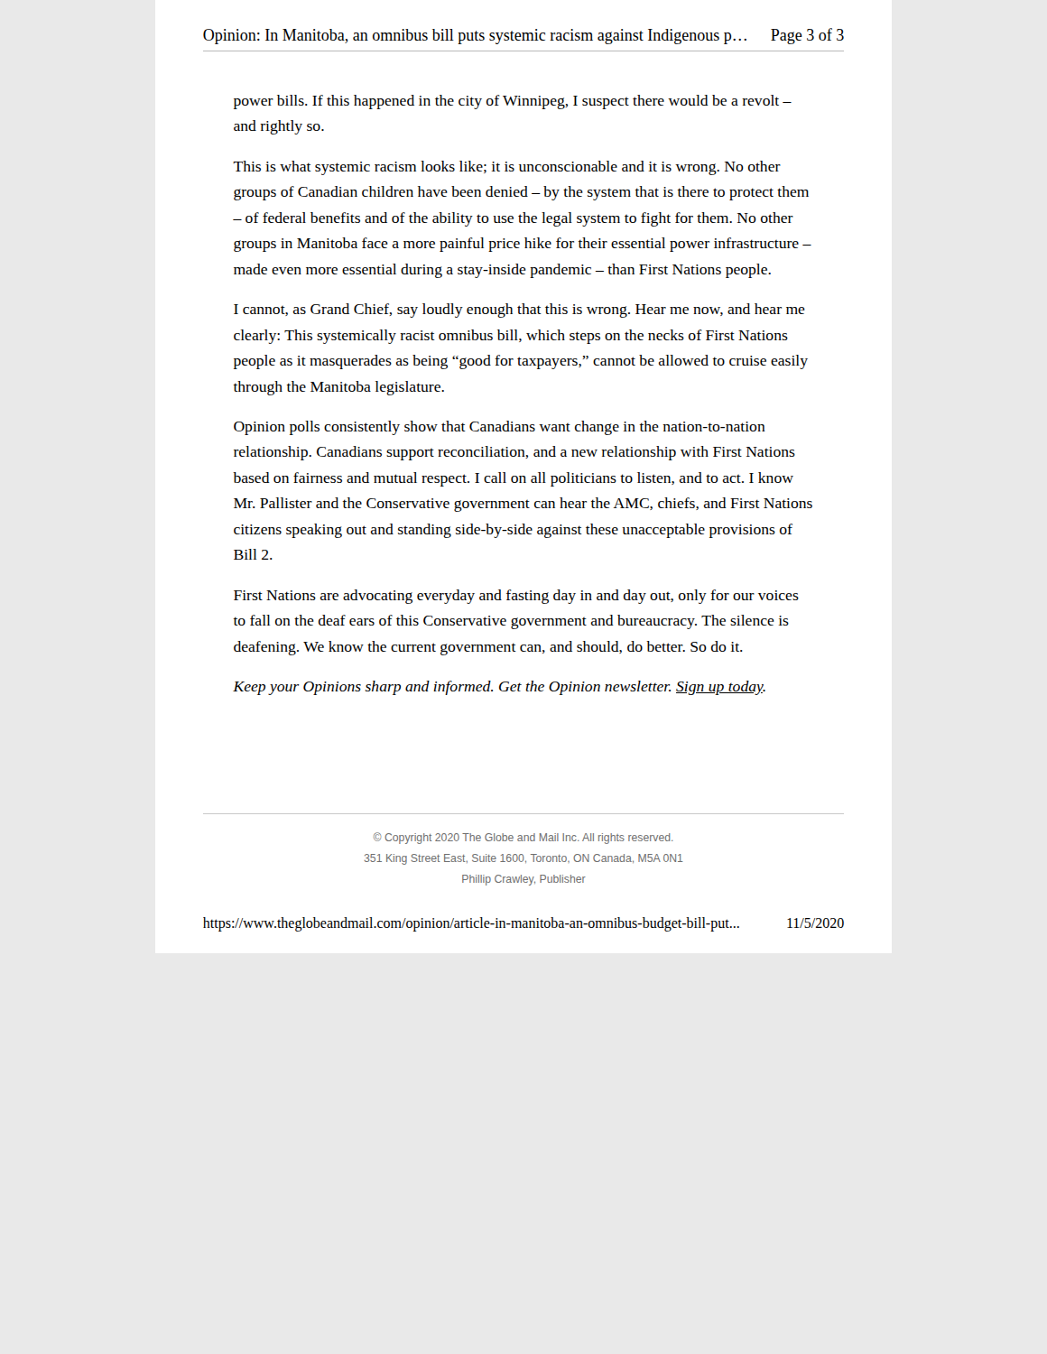Opinion: In Manitoba, an omnibus bill puts systemic racism against Indigenous people in ... Page 3 of 3
power bills. If this happened in the city of Winnipeg, I suspect there would be a revolt – and rightly so.
This is what systemic racism looks like; it is unconscionable and it is wrong. No other groups of Canadian children have been denied – by the system that is there to protect them – of federal benefits and of the ability to use the legal system to fight for them. No other groups in Manitoba face a more painful price hike for their essential power infrastructure – made even more essential during a stay-inside pandemic – than First Nations people.
I cannot, as Grand Chief, say loudly enough that this is wrong. Hear me now, and hear me clearly: This systemically racist omnibus bill, which steps on the necks of First Nations people as it masquerades as being “good for taxpayers,” cannot be allowed to cruise easily through the Manitoba legislature.
Opinion polls consistently show that Canadians want change in the nation-to-nation relationship. Canadians support reconciliation, and a new relationship with First Nations based on fairness and mutual respect. I call on all politicians to listen, and to act. I know Mr. Pallister and the Conservative government can hear the AMC, chiefs, and First Nations citizens speaking out and standing side-by-side against these unacceptable provisions of Bill 2.
First Nations are advocating everyday and fasting day in and day out, only for our voices to fall on the deaf ears of this Conservative government and bureaucracy. The silence is deafening. We know the current government can, and should, do better. So do it.
Keep your Opinions sharp and informed. Get the Opinion newsletter. Sign up today.
© Copyright 2020 The Globe and Mail Inc. All rights reserved.
351 King Street East, Suite 1600, Toronto, ON Canada, M5A 0N1
Phillip Crawley, Publisher
https://www.theglobeandmail.com/opinion/article-in-manitoba-an-omnibus-budget-bill-put... 11/5/2020